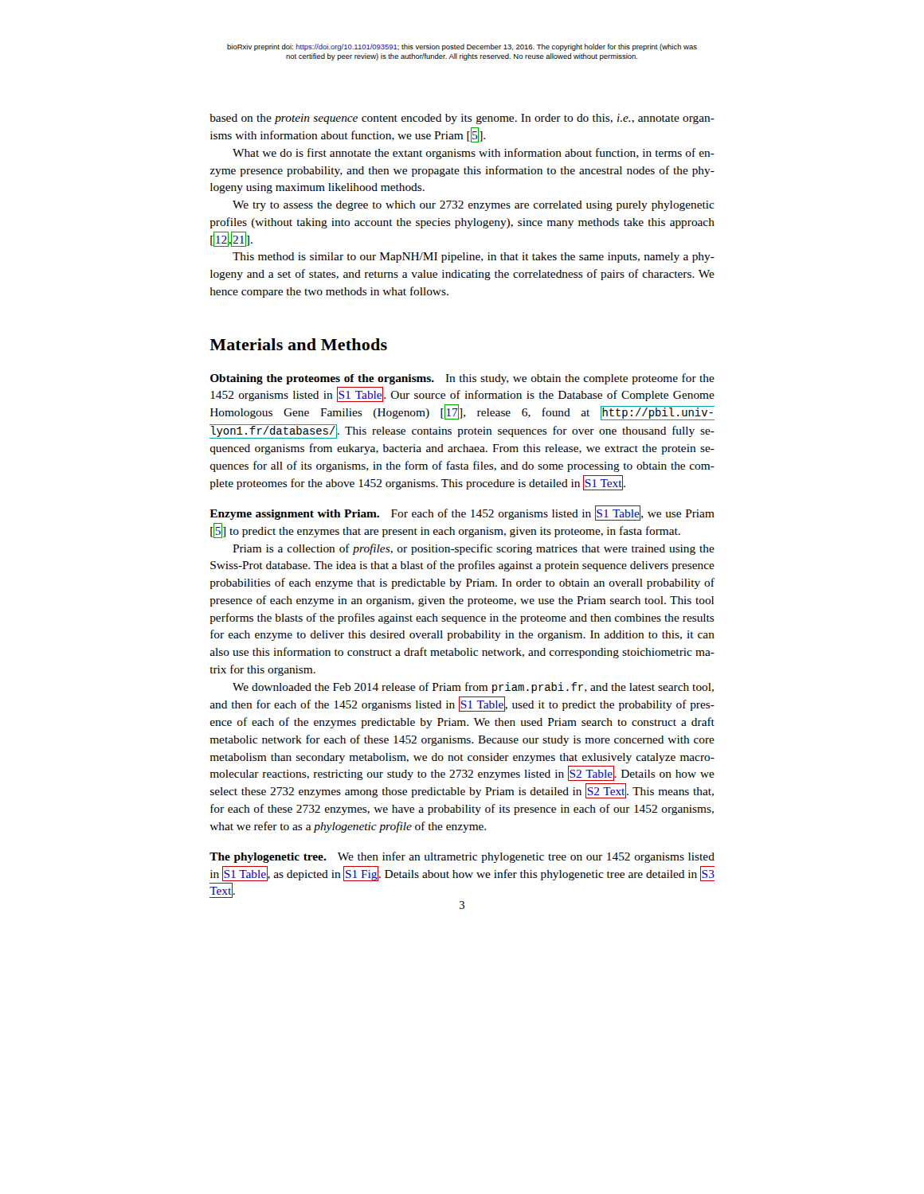bioRxiv preprint doi: https://doi.org/10.1101/093591; this version posted December 13, 2016. The copyright holder for this preprint (which was
not certified by peer review) is the author/funder. All rights reserved. No reuse allowed without permission.
based on the protein sequence content encoded by its genome. In order to do this, i.e., annotate organisms with information about function, we use Priam [5].
What we do is first annotate the extant organisms with information about function, in terms of enzyme presence probability, and then we propagate this information to the ancestral nodes of the phylogeny using maximum likelihood methods.
We try to assess the degree to which our 2732 enzymes are correlated using purely phylogenetic profiles (without taking into account the species phylogeny), since many methods take this approach [12,21].
This method is similar to our MapNH/MI pipeline, in that it takes the same inputs, namely a phylogeny and a set of states, and returns a value indicating the correlatedness of pairs of characters. We hence compare the two methods in what follows.
Materials and Methods
Obtaining the proteomes of the organisms. In this study, we obtain the complete proteome for the 1452 organisms listed in S1 Table. Our source of information is the Database of Complete Genome Homologous Gene Families (Hogenom) [17], release 6, found at http://pbil.univ-lyon1.fr/databases/. This release contains protein sequences for over one thousand fully sequenced organisms from eukarya, bacteria and archaea. From this release, we extract the protein sequences for all of its organisms, in the form of fasta files, and do some processing to obtain the complete proteomes for the above 1452 organisms. This procedure is detailed in S1 Text.
Enzyme assignment with Priam. For each of the 1452 organisms listed in S1 Table, we use Priam [5] to predict the enzymes that are present in each organism, given its proteome, in fasta format.
Priam is a collection of profiles, or position-specific scoring matrices that were trained using the Swiss-Prot database. The idea is that a blast of the profiles against a protein sequence delivers presence probabilities of each enzyme that is predictable by Priam. In order to obtain an overall probability of presence of each enzyme in an organism, given the proteome, we use the Priam search tool. This tool performs the blasts of the profiles against each sequence in the proteome and then combines the results for each enzyme to deliver this desired overall probability in the organism. In addition to this, it can also use this information to construct a draft metabolic network, and corresponding stoichiometric matrix for this organism.
We downloaded the Feb 2014 release of Priam from priam.prabi.fr, and the latest search tool, and then for each of the 1452 organisms listed in S1 Table, used it to predict the probability of presence of each of the enzymes predictable by Priam. We then used Priam search to construct a draft metabolic network for each of these 1452 organisms. Because our study is more concerned with core metabolism than secondary metabolism, we do not consider enzymes that exlusively catalyze macromolecular reactions, restricting our study to the 2732 enzymes listed in S2 Table. Details on how we select these 2732 enzymes among those predictable by Priam is detailed in S2 Text. This means that, for each of these 2732 enzymes, we have a probability of its presence in each of our 1452 organisms, what we refer to as a phylogenetic profile of the enzyme.
The phylogenetic tree. We then infer an ultrametric phylogenetic tree on our 1452 organisms listed in S1 Table, as depicted in S1 Fig. Details about how we infer this phylogenetic tree are detailed in S3 Text.
3